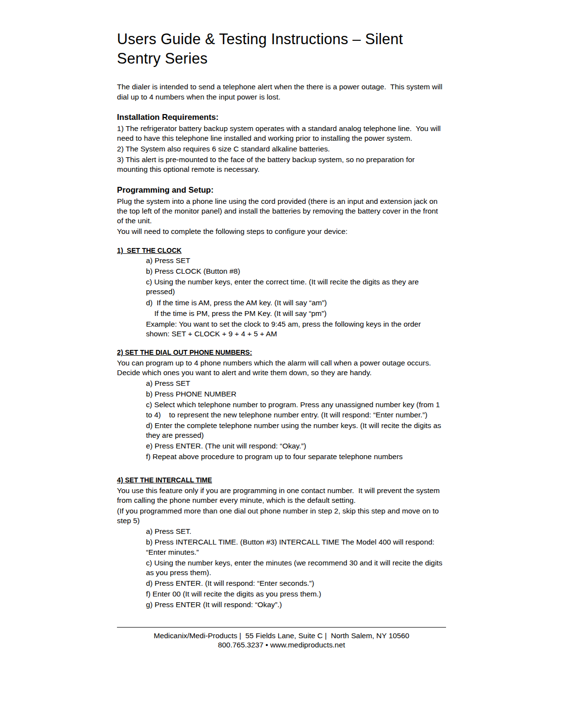Users Guide & Testing Instructions – Silent Sentry Series
The dialer is intended to send a telephone alert when the there is a power outage. This system will dial up to 4 numbers when the input power is lost.
Installation Requirements:
1) The refrigerator battery backup system operates with a standard analog telephone line. You will need to have this telephone line installed and working prior to installing the power system.
2) The System also requires 6 size C standard alkaline batteries.
3) This alert is pre-mounted to the face of the battery backup system, so no preparation for mounting this optional remote is necessary.
Programming and Setup:
Plug the system into a phone line using the cord provided (there is an input and extension jack on the top left of the monitor panel) and install the batteries by removing the battery cover in the front of the unit.
You will need to complete the following steps to configure your device:
1) SET THE CLOCK
a) Press SET
b) Press CLOCK (Button #8)
c) Using the number keys, enter the correct time. (It will recite the digits as they are pressed)
d) If the time is AM, press the AM key. (It will say “am”)
If the time is PM, press the PM Key. (It will say “pm”)
Example: You want to set the clock to 9:45 am, press the following keys in the order shown: SET + CLOCK + 9 + 4 + 5 + AM
2) SET THE DIAL OUT PHONE NUMBERS:
You can program up to 4 phone numbers which the alarm will call when a power outage occurs. Decide which ones you want to alert and write them down, so they are handy.
a) Press SET
b) Press PHONE NUMBER
c) Select which telephone number to program. Press any unassigned number key (from 1 to 4) to represent the new telephone number entry. (It will respond: “Enter number.”)
d) Enter the complete telephone number using the number keys. (It will recite the digits as they are pressed)
e) Press ENTER. (The unit will respond: “Okay.”)
f) Repeat above procedure to program up to four separate telephone numbers
4) SET THE INTERCALL TIME
You use this feature only if you are programming in one contact number. It will prevent the system from calling the phone number every minute, which is the default setting.
(If you programmed more than one dial out phone number in step 2, skip this step and move on to step 5)
a) Press SET.
b) Press INTERCALL TIME. (Button #3) INTERCALL TIME The Model 400 will respond: “Enter minutes.”
c) Using the number keys, enter the minutes (we recommend 30 and it will recite the digits as you press them).
d) Press ENTER. (It will respond: “Enter seconds.”)
f) Enter 00 (It will recite the digits as you press them.)
g) Press ENTER (It will respond: “Okay”.)
Medicanix/Medi-Products | 55 Fields Lane, Suite C | North Salem, NY 10560 800.765.3237 • www.mediproducts.net